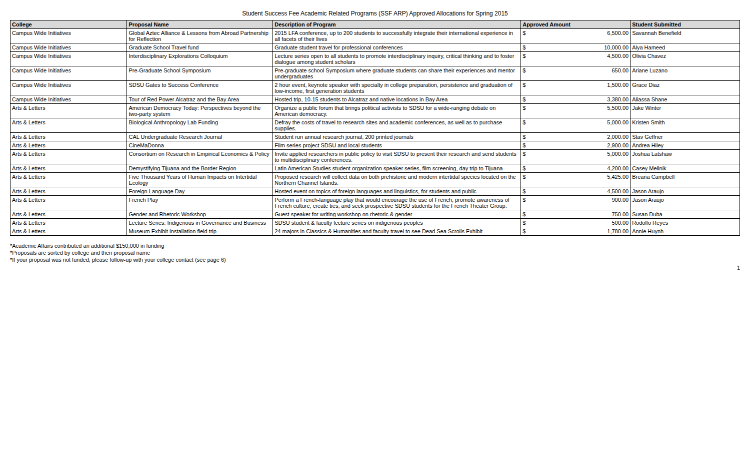Student Success Fee Academic Related Programs (SSF ARP) Approved Allocations for Spring 2015
| College | Proposal Name | Description of Program | Approved Amount | Student Submitted |
| --- | --- | --- | --- | --- |
| Campus Wide Initiatives | Global Aztec Alliance & Lessons from Abroad Partnership for Reflection | 2015 LFA conference, up to 200 students to successfully integrate their international experience in all facets of their lives | $ 6,500.00 | Savannah Benefield |
| Campus Wide Initiatives | Graduate School Travel fund | Graduate student travel for professional conferences | $ 10,000.00 | Alya Hameed |
| Campus Wide Initiatives | Interdisciplinary Explorations Colloquium | Lecture series open to all students to promote interdisciplinary inquiry, critical thinking and to foster dialogue among student scholars | $ 4,500.00 | Olivia Chavez |
| Campus Wide Initiatives | Pre-Graduate School Symposium | Pre-graduate school Symposium where graduate students can share their experiences and mentor undergraduates | $ 650.00 | Ariane Luzano |
| Campus Wide Initiatives | SDSU Gates to Success Conference | 2 hour event, keynote speaker with specialty in college preparation, persistence and graduation of low-income, first generation students | $ 1,500.00 | Grace Diaz |
| Campus Wide Initiatives | Tour of Red Power Alcatraz and the Bay Area | Hosted trip, 10-15 students to Alcatraz and native locations in Bay Area | $ 3,380.00 | Aliassa Shane |
| Arts & Letters | American Democracy Today: Perspectives beyond the two-party system | Organize a public forum that brings political activists to SDSU for a wide-ranging debate on American democracy. | $ 5,500.00 | Jake Winter |
| Arts & Letters | Biological Anthropology Lab Funding | Defray the costs of travel to research sites and academic conferences, as well as to purchase supplies. | $ 5,000.00 | Kristen Smith |
| Arts & Letters | CAL Undergraduate Research Journal | Student run annual research journal, 200 printed journals | $ 2,000.00 | Stav Geffner |
| Arts & Letters | CineMaDonna | Film series project SDSU and local students | $ 2,900.00 | Andrea Hiley |
| Arts & Letters | Consortium on Research in Empirical Economics & Policy | Invite applied researchers in public policy to visit SDSU to present their research and send students to multidisciplinary conferences. | $ 5,000.00 | Joshua Latshaw |
| Arts & Letters | Demystifying Tijuana and the Border Region | Latin American Studies student organization speaker series, film screening, day trip to Tijuana | $ 4,200.00 | Casey Mellnik |
| Arts & Letters | Five Thousand Years of Human Impacts on Intertidal Ecology | Proposed research will collect data on both prehistoric and modern intertidal species located on the Northern Channel Islands. | $ 5,425.00 | Breana Campbell |
| Arts & Letters | Foreign Language Day | Hosted event on topics of foreign languages and linguistics, for students and public | $ 4,500.00 | Jason Araujo |
| Arts & Letters | French Play | Perform a French-language play that would encourage the use of French, promote awareness of French culture, create ties, and seek prospective SDSU students for the French Theater Group. | $ 900.00 | Jason Araujo |
| Arts & Letters | Gender and Rhetoric Workshop | Guest speaker for writing workshop on rhetoric & gender | $ 750.00 | Susan Duba |
| Arts & Letters | Lecture Series: Indigenous in Governance and Business | SDSU student & faculty lecture series on indigenous peoples | $ 500.00 | Rodolfo Reyes |
| Arts & Letters | Museum Exhibit Installation field trip | 24 majors in Classics & Humanities and faculty travel to see Dead Sea Scrolls Exhibit | $ 1,780.00 | Annie Huynh |
*Academic Affairs contributed an additional $150,000 in funding
*Proposals are sorted by college and then proposal name
*If your proposal was not funded, please follow-up with your college contact (see page 6)
1